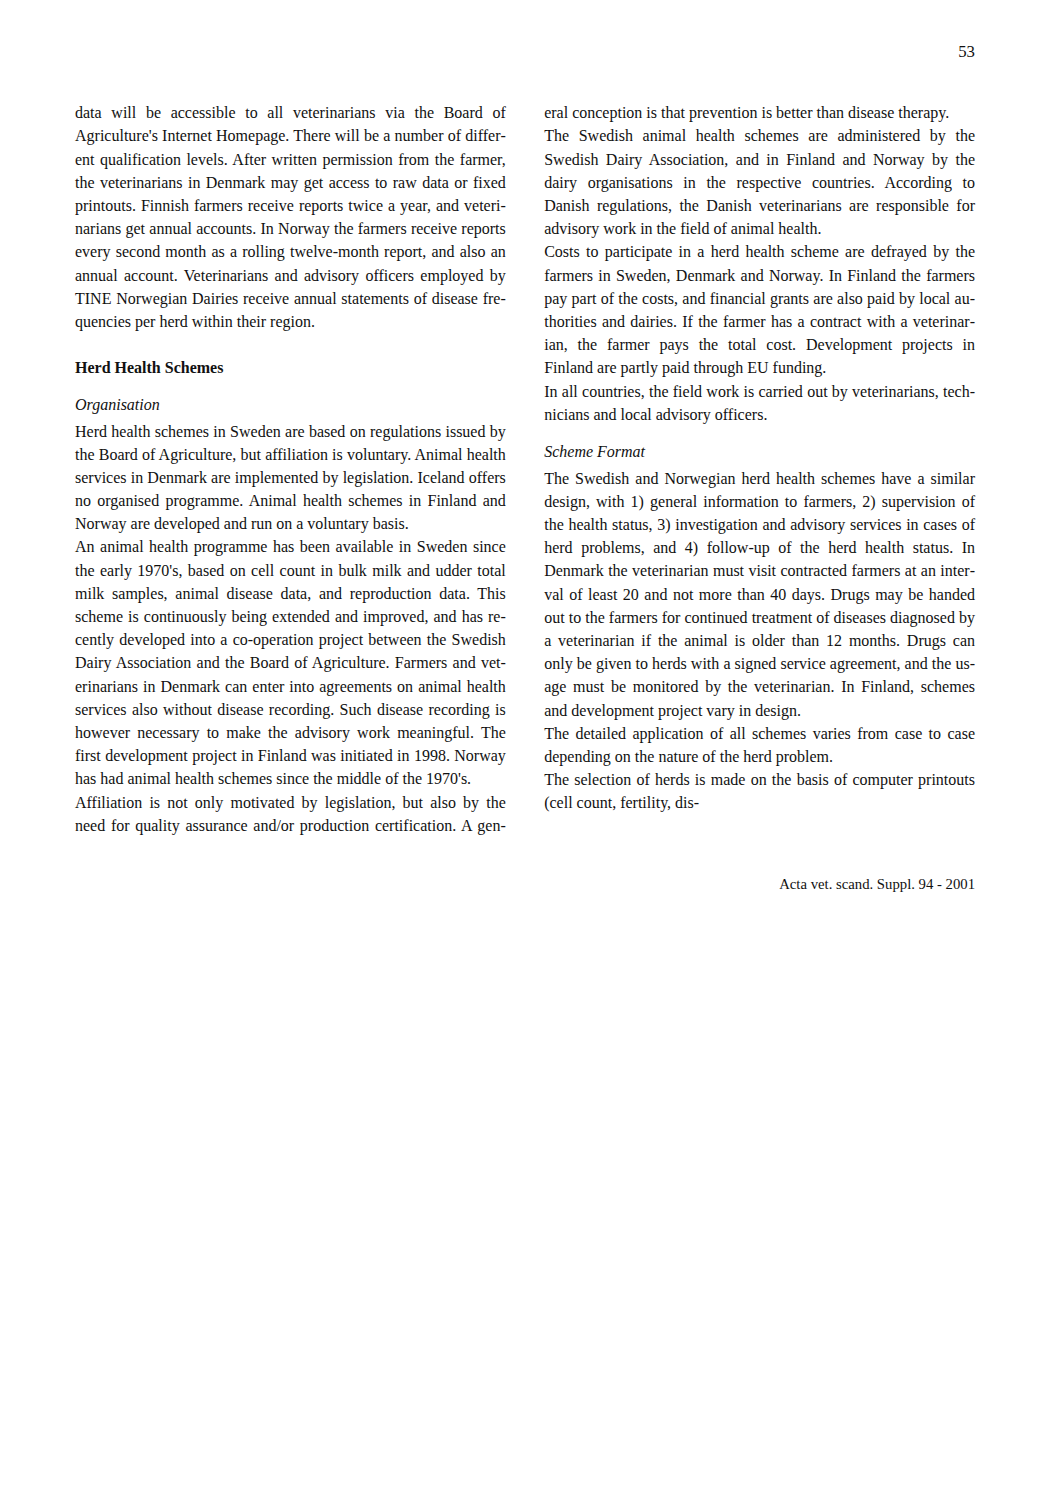53
data will be accessible to all veterinarians via the Board of Agriculture's Internet Homepage. There will be a number of different qualification levels. After written permission from the farmer, the veterinarians in Denmark may get access to raw data or fixed printouts. Finnish farmers receive reports twice a year, and veterinarians get annual accounts. In Norway the farmers receive reports every second month as a rolling twelve-month report, and also an annual account. Veterinarians and advisory officers employed by TINE Norwegian Dairies receive annual statements of disease frequencies per herd within their region.
Herd Health Schemes
Organisation
Herd health schemes in Sweden are based on regulations issued by the Board of Agriculture, but affiliation is voluntary. Animal health services in Denmark are implemented by legislation. Iceland offers no organised programme. Animal health schemes in Finland and Norway are developed and run on a voluntary basis.
An animal health programme has been available in Sweden since the early 1970's, based on cell count in bulk milk and udder total milk samples, animal disease data, and reproduction data. This scheme is continuously being extended and improved, and has recently developed into a co-operation project between the Swedish Dairy Association and the Board of Agriculture. Farmers and veterinarians in Denmark can enter into agreements on animal health services also without disease recording. Such disease recording is however necessary to make the advisory work meaningful. The first development project in Finland was initiated in 1998. Norway has had animal health schemes since the middle of the 1970's.
Affiliation is not only motivated by legislation, but also by the need for quality assurance and/or production certification. A general conception is that prevention is better than disease therapy.
The Swedish animal health schemes are administered by the Swedish Dairy Association, and in Finland and Norway by the dairy organisations in the respective countries. According to Danish regulations, the Danish veterinarians are responsible for advisory work in the field of animal health.
Costs to participate in a herd health scheme are defrayed by the farmers in Sweden, Denmark and Norway. In Finland the farmers pay part of the costs, and financial grants are also paid by local authorities and dairies. If the farmer has a contract with a veterinarian, the farmer pays the total cost. Development projects in Finland are partly paid through EU funding.
In all countries, the field work is carried out by veterinarians, technicians and local advisory officers.
Scheme Format
The Swedish and Norwegian herd health schemes have a similar design, with 1) general information to farmers, 2) supervision of the health status, 3) investigation and advisory services in cases of herd problems, and 4) follow-up of the herd health status. In Denmark the veterinarian must visit contracted farmers at an interval of least 20 and not more than 40 days. Drugs may be handed out to the farmers for continued treatment of diseases diagnosed by a veterinarian if the animal is older than 12 months. Drugs can only be given to herds with a signed service agreement, and the usage must be monitored by the veterinarian. In Finland, schemes and development project vary in design.
The detailed application of all schemes varies from case to case depending on the nature of the herd problem.
The selection of herds is made on the basis of computer printouts (cell count, fertility, dis-
Acta vet. scand. Suppl. 94 - 2001